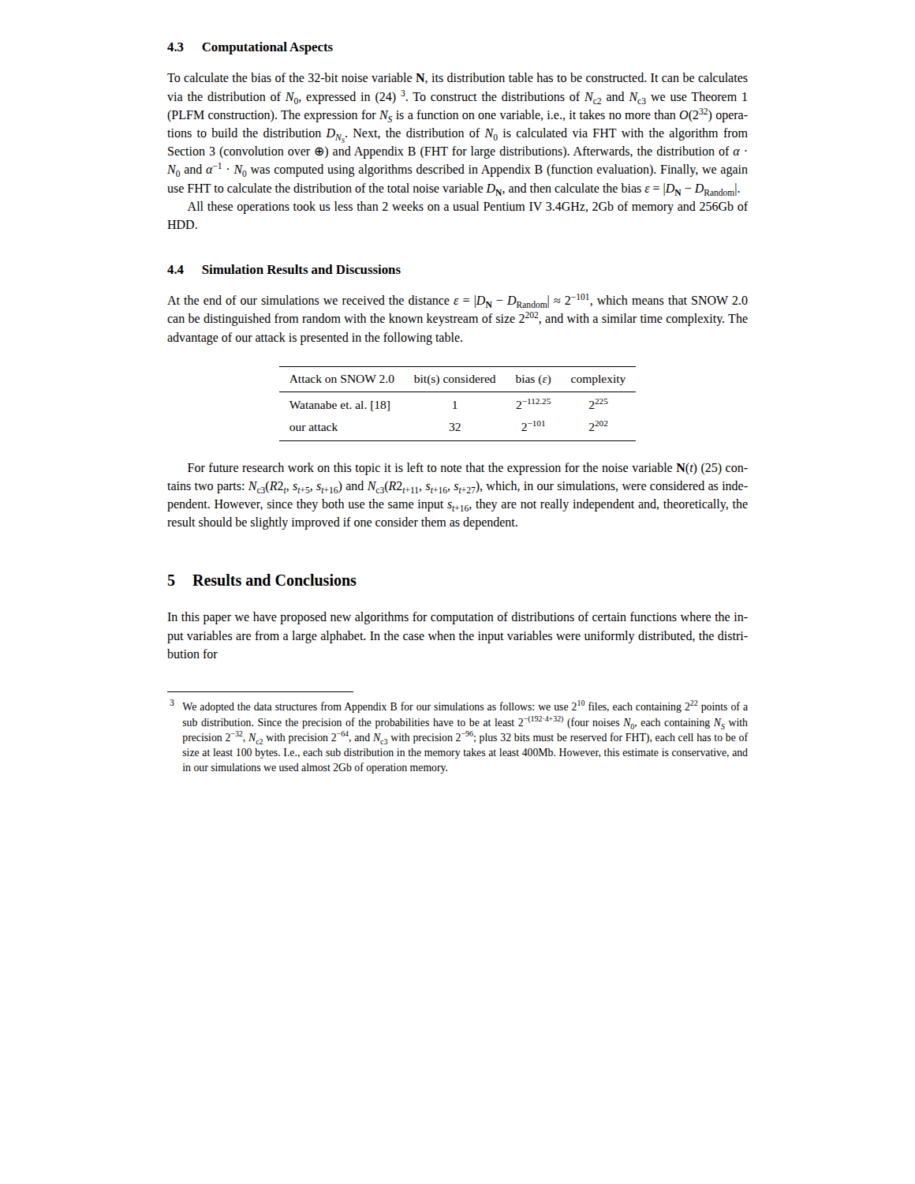4.3 Computational Aspects
To calculate the bias of the 32-bit noise variable N, its distribution table has to be constructed. It can be calculates via the distribution of N0, expressed in (24) 3. To construct the distributions of Nc2 and Nc3 we use Theorem 1 (PLFM construction). The expression for NS is a function on one variable, i.e., it takes no more than O(232) operations to build the distribution DNS. Next, the distribution of N0 is calculated via FHT with the algorithm from Section 3 (convolution over ⊕) and Appendix B (FHT for large distributions). Afterwards, the distribution of α · N0 and α−1 · N0 was computed using algorithms described in Appendix B (function evaluation). Finally, we again use FHT to calculate the distribution of the total noise variable DN, and then calculate the bias ε = |DN − DRandom|.
All these operations took us less than 2 weeks on a usual Pentium IV 3.4GHz, 2Gb of memory and 256Gb of HDD.
4.4 Simulation Results and Discussions
At the end of our simulations we received the distance ε = |DN − DRandom| ≈ 2−101, which means that SNOW 2.0 can be distinguished from random with the known keystream of size 2202, and with a similar time complexity. The advantage of our attack is presented in the following table.
| Attack on SNOW 2.0 | bit(s) considered | bias ( ε ) | complexity |
| --- | --- | --- | --- |
| Watanabe et. al. [18] | 1 | 2 −112.25 | 2 225 |
| our attack | 32 | 2 −101 | 2 202 |
For future research work on this topic it is left to note that the expression for the noise variable N(t) (25) contains two parts: Nc3(R2t, st+5, st+16) and Nc3(R2t+11, st+16, st+27), which, in our simulations, were considered as independent. However, since they both use the same input st+16, they are not really independent and, theoretically, the result should be slightly improved if one consider them as dependent.
5 Results and Conclusions
In this paper we have proposed new algorithms for computation of distributions of certain functions where the input variables are from a large alphabet. In the case when the input variables were uniformly distributed, the distribution for
3 We adopted the data structures from Appendix B for our simulations as follows: we use 210 files, each containing 222 points of a sub distribution. Since the precision of the probabilities have to be at least 2−(192·4+32) (four noises N0, each containing NS with precision 2−32, Nc2 with precision 2−64, and Nc3 with precision 2−96; plus 32 bits must be reserved for FHT), each cell has to be of size at least 100 bytes. I.e., each sub distribution in the memory takes at least 400Mb. However, this estimate is conservative, and in our simulations we used almost 2Gb of operation memory.